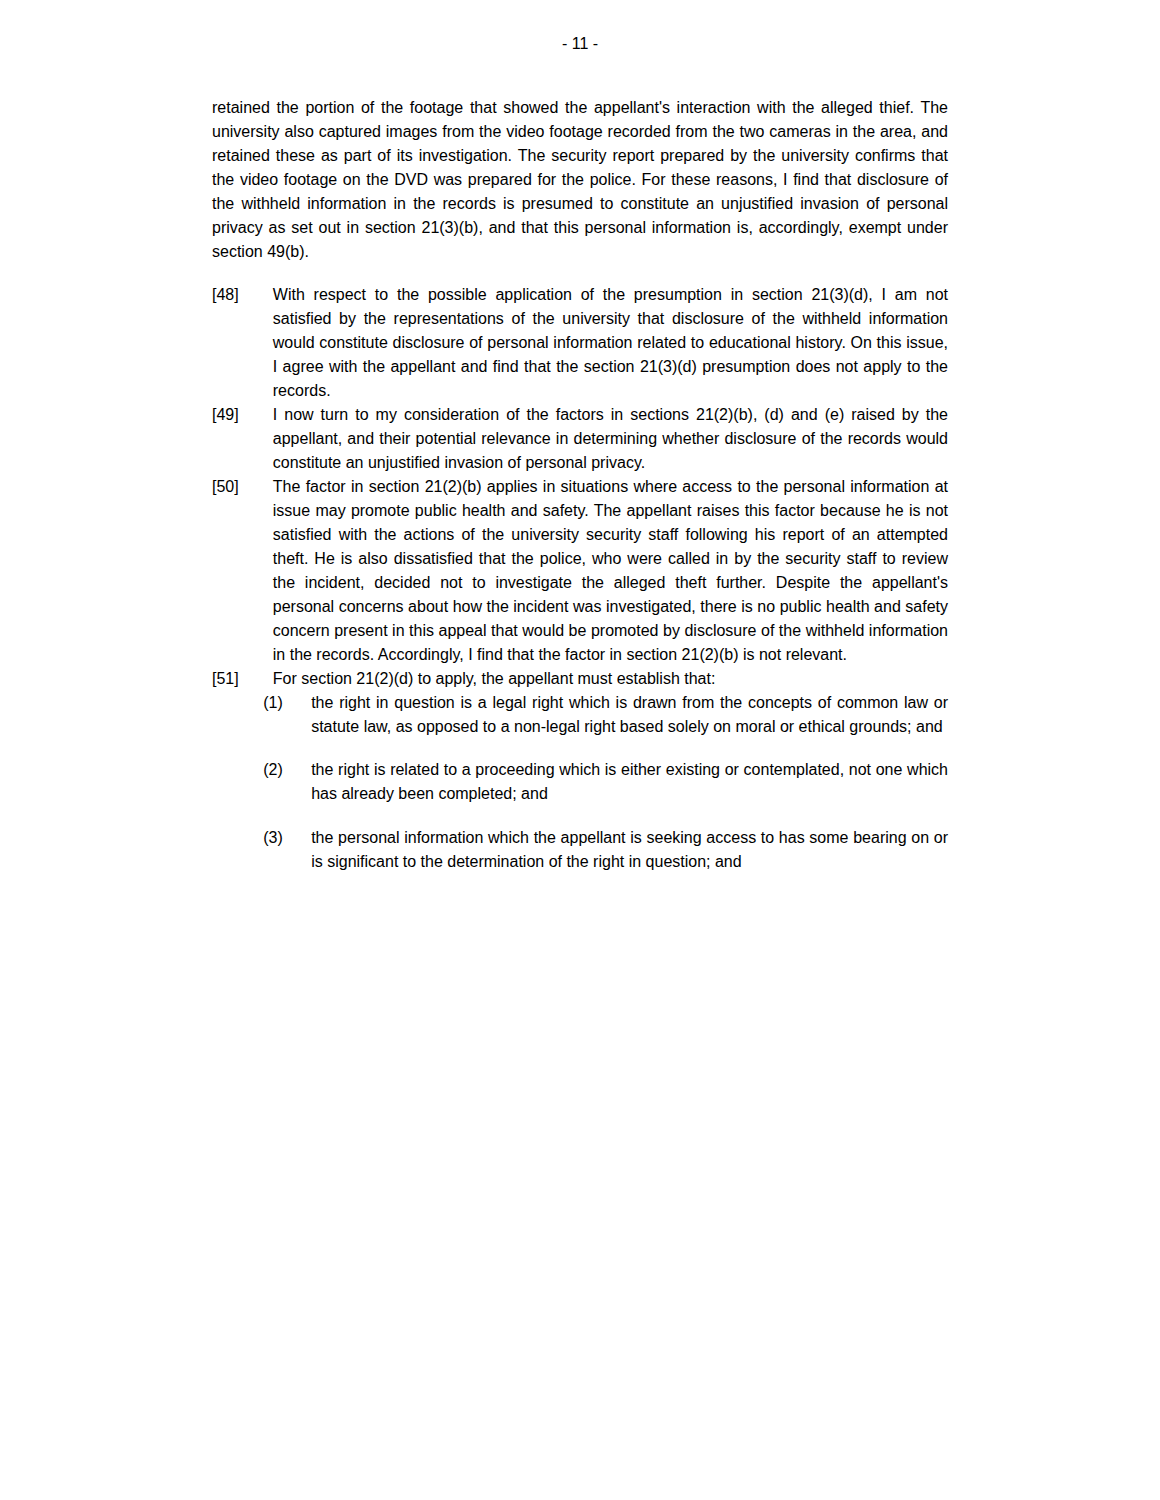- 11 -
retained the portion of the footage that showed the appellant's interaction with the alleged thief. The university also captured images from the video footage recorded from the two cameras in the area, and retained these as part of its investigation. The security report prepared by the university confirms that the video footage on the DVD was prepared for the police. For these reasons, I find that disclosure of the withheld information in the records is presumed to constitute an unjustified invasion of personal privacy as set out in section 21(3)(b), and that this personal information is, accordingly, exempt under section 49(b).
[48]
With respect to the possible application of the presumption in section 21(3)(d), I am not satisfied by the representations of the university that disclosure of the withheld information would constitute disclosure of personal information related to educational history. On this issue, I agree with the appellant and find that the section 21(3)(d) presumption does not apply to the records.
[49]
I now turn to my consideration of the factors in sections 21(2)(b), (d) and (e) raised by the appellant, and their potential relevance in determining whether disclosure of the records would constitute an unjustified invasion of personal privacy.
[50]
The factor in section 21(2)(b) applies in situations where access to the personal information at issue may promote public health and safety. The appellant raises this factor because he is not satisfied with the actions of the university security staff following his report of an attempted theft. He is also dissatisfied that the police, who were called in by the security staff to review the incident, decided not to investigate the alleged theft further. Despite the appellant's personal concerns about how the incident was investigated, there is no public health and safety concern present in this appeal that would be promoted by disclosure of the withheld information in the records. Accordingly, I find that the factor in section 21(2)(b) is not relevant.
[51]
For section 21(2)(d) to apply, the appellant must establish that:
(1) the right in question is a legal right which is drawn from the concepts of common law or statute law, as opposed to a non-legal right based solely on moral or ethical grounds; and
(2) the right is related to a proceeding which is either existing or contemplated, not one which has already been completed; and
(3) the personal information which the appellant is seeking access to has some bearing on or is significant to the determination of the right in question; and